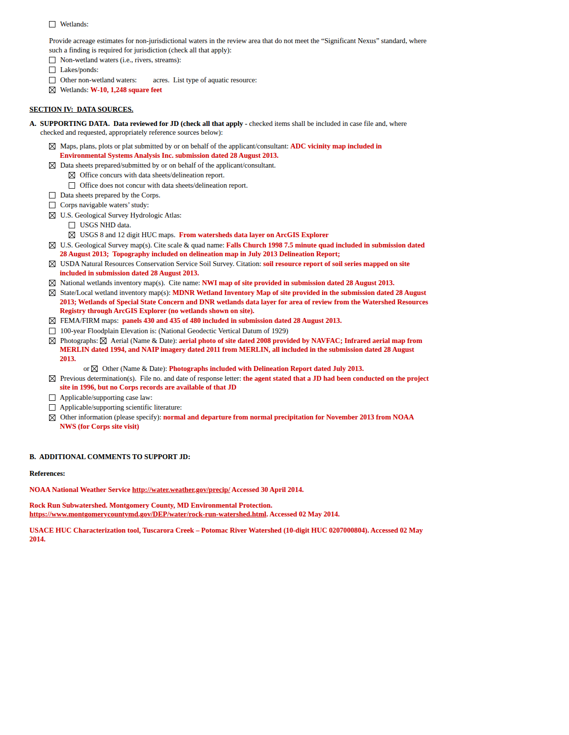Wetlands:
Provide acreage estimates for non-jurisdictional waters in the review area that do not meet the “Significant Nexus” standard, where such a finding is required for jurisdiction (check all that apply):
Non-wetland waters (i.e., rivers, streams):
Lakes/ponds:
Other non-wetland waters: acres. List type of aquatic resource:
Wetlands: W-10, 1,248 square feet
SECTION IV: DATA SOURCES.
A. SUPPORTING DATA. Data reviewed for JD (check all that apply - checked items shall be included in case file and, where checked and requested, appropriately reference sources below):
Maps, plans, plots or plat submitted by or on behalf of the applicant/consultant: ADC vicinity map included in Environmental Systems Analysis Inc. submission dated 28 August 2013.
Data sheets prepared/submitted by or on behalf of the applicant/consultant.
Office concurs with data sheets/delineation report.
Office does not concur with data sheets/delineation report.
Data sheets prepared by the Corps.
Corps navigable waters’ study:
U.S. Geological Survey Hydrologic Atlas:
USGS NHD data.
USGS 8 and 12 digit HUC maps. From watersheds data layer on ArcGIS Explorer
U.S. Geological Survey map(s). Cite scale & quad name: Falls Church 1998 7.5 minute quad included in submission dated 28 August 2013; Topography included on delineation map in July 2013 Delineation Report;
USDA Natural Resources Conservation Service Soil Survey. Citation: soil resource report of soil series mapped on site included in submission dated 28 August 2013.
National wetlands inventory map(s). Cite name: NWI map of site provided in submission dated 28 August 2013.
State/Local wetland inventory map(s): MDNR Wetland Inventory Map of site provided in the submission dated 28 August 2013; Wetlands of Special State Concern and DNR wetlands data layer for area of review from the Watershed Resources Registry through ArcGIS Explorer (no wetlands shown on site).
FEMA/FIRM maps: panels 430 and 435 of 480 included in submission dated 28 August 2013.
100-year Floodplain Elevation is: (National Geodectic Vertical Datum of 1929)
Photographs: Aerial (Name & Date): aerial photo of site dated 2008 provided by NAVFAC; Infrared aerial map from MERLIN dated 1994, and NAIP imagery dated 2011 from MERLIN, all included in the submission dated 28 August 2013.
or Other (Name & Date): Photographs included with Delineation Report dated July 2013.
Previous determination(s). File no. and date of response letter: the agent stated that a JD had been conducted on the project site in 1996, but no Corps records are available of that JD
Applicable/supporting case law:
Applicable/supporting scientific literature:
Other information (please specify): normal and departure from normal precipitation for November 2013 from NOAA NWS (for Corps site visit)
B. ADDITIONAL COMMENTS TO SUPPORT JD:
References:
NOAA National Weather Service http://water.weather.gov/precip/ Accessed 30 April 2014.
Rock Run Subwatershed. Montgomery County, MD Environmental Protection.
https://www.montgomerycountymd.gov/DEP/water/rock-run-watershed.html. Accessed 02 May 2014.
USACE HUC Characterization tool, Tuscarora Creek – Potomac River Watershed (10-digit HUC 0207000804). Accessed 02 May 2014.